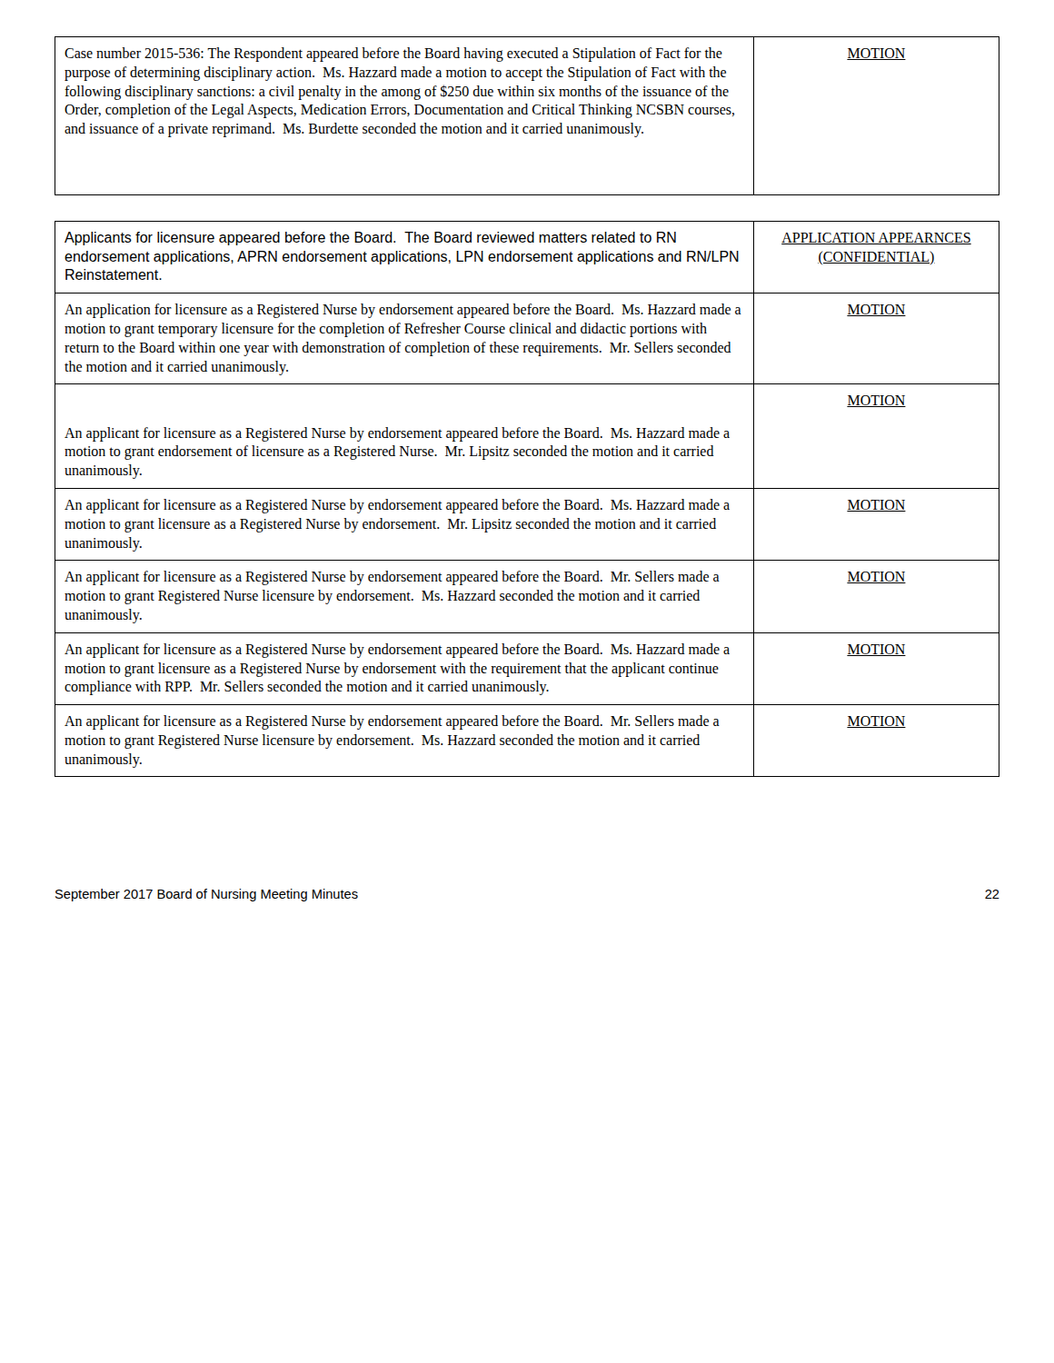| Case number 2015-536: The Respondent appeared before the Board having executed a Stipulation of Fact for the purpose of determining disciplinary action. Ms. Hazzard made a motion to accept the Stipulation of Fact with the following disciplinary sanctions: a civil penalty in the among of $250 due within six months of the issuance of the Order, completion of the Legal Aspects, Medication Errors, Documentation and Critical Thinking NCSBN courses, and issuance of a private reprimand. Ms. Burdette seconded the motion and it carried unanimously. | MOTION |
| Applicants for licensure appeared before the Board. The Board reviewed matters related to RN endorsement applications, APRN endorsement applications, LPN endorsement applications and RN/LPN Reinstatement. | APPLICATION APPEARNCES (CONFIDENTIAL) |
| An application for licensure as a Registered Nurse by endorsement appeared before the Board. Ms. Hazzard made a motion to grant temporary licensure for the completion of Refresher Course clinical and didactic portions with return to the Board within one year with demonstration of completion of these requirements. Mr. Sellers seconded the motion and it carried unanimously. | MOTION |
| An applicant for licensure as a Registered Nurse by endorsement appeared before the Board. Ms. Hazzard made a motion to grant endorsement of licensure as a Registered Nurse. Mr. Lipsitz seconded the motion and it carried unanimously. | MOTION |
| An applicant for licensure as a Registered Nurse by endorsement appeared before the Board. Ms. Hazzard made a motion to grant licensure as a Registered Nurse by endorsement. Mr. Lipsitz seconded the motion and it carried unanimously. | MOTION |
| An applicant for licensure as a Registered Nurse by endorsement appeared before the Board. Mr. Sellers made a motion to grant Registered Nurse licensure by endorsement. Ms. Hazzard seconded the motion and it carried unanimously. | MOTION |
| An applicant for licensure as a Registered Nurse by endorsement appeared before the Board. Ms. Hazzard made a motion to grant licensure as a Registered Nurse by endorsement with the requirement that the applicant continue compliance with RPP. Mr. Sellers seconded the motion and it carried unanimously. | MOTION |
| An applicant for licensure as a Registered Nurse by endorsement appeared before the Board. Mr. Sellers made a motion to grant Registered Nurse licensure by endorsement. Ms. Hazzard seconded the motion and it carried unanimously. | MOTION |
September 2017 Board of Nursing Meeting Minutes 22